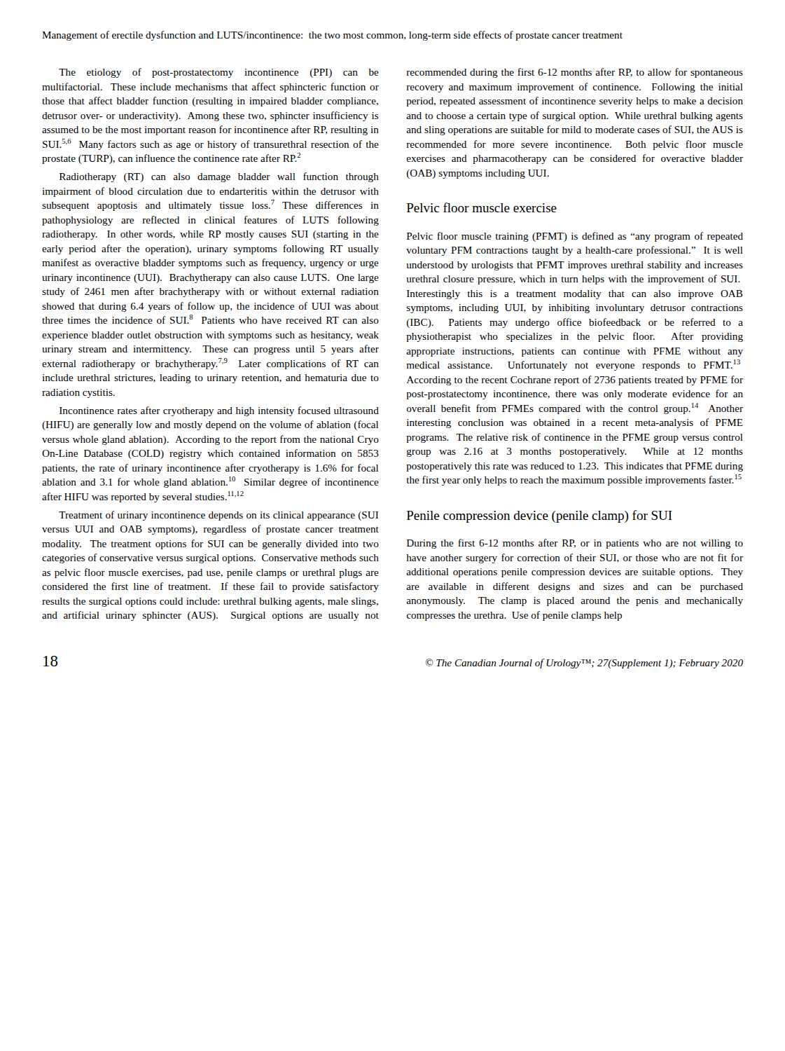Management of erectile dysfunction and LUTS/incontinence: the two most common, long-term side effects of prostate cancer treatment
The etiology of post-prostatectomy incontinence (PPI) can be multifactorial. These include mechanisms that affect sphincteric function or those that affect bladder function (resulting in impaired bladder compliance, detrusor over- or underactivity). Among these two, sphincter insufficiency is assumed to be the most important reason for incontinence after RP, resulting in SUI.5,6 Many factors such as age or history of transurethral resection of the prostate (TURP), can influence the continence rate after RP.2
Radiotherapy (RT) can also damage bladder wall function through impairment of blood circulation due to endarteritis within the detrusor with subsequent apoptosis and ultimately tissue loss.7 These differences in pathophysiology are reflected in clinical features of LUTS following radiotherapy. In other words, while RP mostly causes SUI (starting in the early period after the operation), urinary symptoms following RT usually manifest as overactive bladder symptoms such as frequency, urgency or urge urinary incontinence (UUI). Brachytherapy can also cause LUTS. One large study of 2461 men after brachytherapy with or without external radiation showed that during 6.4 years of follow up, the incidence of UUI was about three times the incidence of SUI.8 Patients who have received RT can also experience bladder outlet obstruction with symptoms such as hesitancy, weak urinary stream and intermittency. These can progress until 5 years after external radiotherapy or brachytherapy.7,9 Later complications of RT can include urethral strictures, leading to urinary retention, and hematuria due to radiation cystitis.
Incontinence rates after cryotherapy and high intensity focused ultrasound (HIFU) are generally low and mostly depend on the volume of ablation (focal versus whole gland ablation). According to the report from the national Cryo On-Line Database (COLD) registry which contained information on 5853 patients, the rate of urinary incontinence after cryotherapy is 1.6% for focal ablation and 3.1 for whole gland ablation.10 Similar degree of incontinence after HIFU was reported by several studies.11,12
Treatment of urinary incontinence depends on its clinical appearance (SUI versus UUI and OAB symptoms), regardless of prostate cancer treatment modality. The treatment options for SUI can be generally divided into two categories of conservative versus surgical options. Conservative methods such as pelvic floor muscle exercises, pad use, penile clamps or urethral plugs are considered the first line of treatment. If these fail to provide satisfactory results the surgical options could include: urethral bulking agents, male slings, and artificial urinary sphincter (AUS). Surgical options are usually not recommended during the first 6-12 months after RP, to allow for spontaneous recovery and maximum improvement of continence. Following the initial period, repeated assessment of incontinence severity helps to make a decision and to choose a certain type of surgical option. While urethral bulking agents and sling operations are suitable for mild to moderate cases of SUI, the AUS is recommended for more severe incontinence. Both pelvic floor muscle exercises and pharmacotherapy can be considered for overactive bladder (OAB) symptoms including UUI.
Pelvic floor muscle exercise
Pelvic floor muscle training (PFMT) is defined as “any program of repeated voluntary PFM contractions taught by a health-care professional.” It is well understood by urologists that PFMT improves urethral stability and increases urethral closure pressure, which in turn helps with the improvement of SUI. Interestingly this is a treatment modality that can also improve OAB symptoms, including UUI, by inhibiting involuntary detrusor contractions (IBC). Patients may undergo office biofeedback or be referred to a physiotherapist who specializes in the pelvic floor. After providing appropriate instructions, patients can continue with PFME without any medical assistance. Unfortunately not everyone responds to PFMT.13 According to the recent Cochrane report of 2736 patients treated by PFME for post-prostatectomy incontinence, there was only moderate evidence for an overall benefit from PFMEs compared with the control group.14 Another interesting conclusion was obtained in a recent meta-analysis of PFME programs. The relative risk of continence in the PFME group versus control group was 2.16 at 3 months postoperatively. While at 12 months postoperatively this rate was reduced to 1.23. This indicates that PFME during the first year only helps to reach the maximum possible improvements faster.15
Penile compression device (penile clamp) for SUI
During the first 6-12 months after RP, or in patients who are not willing to have another surgery for correction of their SUI, or those who are not fit for additional operations penile compression devices are suitable options. They are available in different designs and sizes and can be purchased anonymously. The clamp is placed around the penis and mechanically compresses the urethra. Use of penile clamps help
18 © The Canadian Journal of Urology™; 27(Supplement 1); February 2020